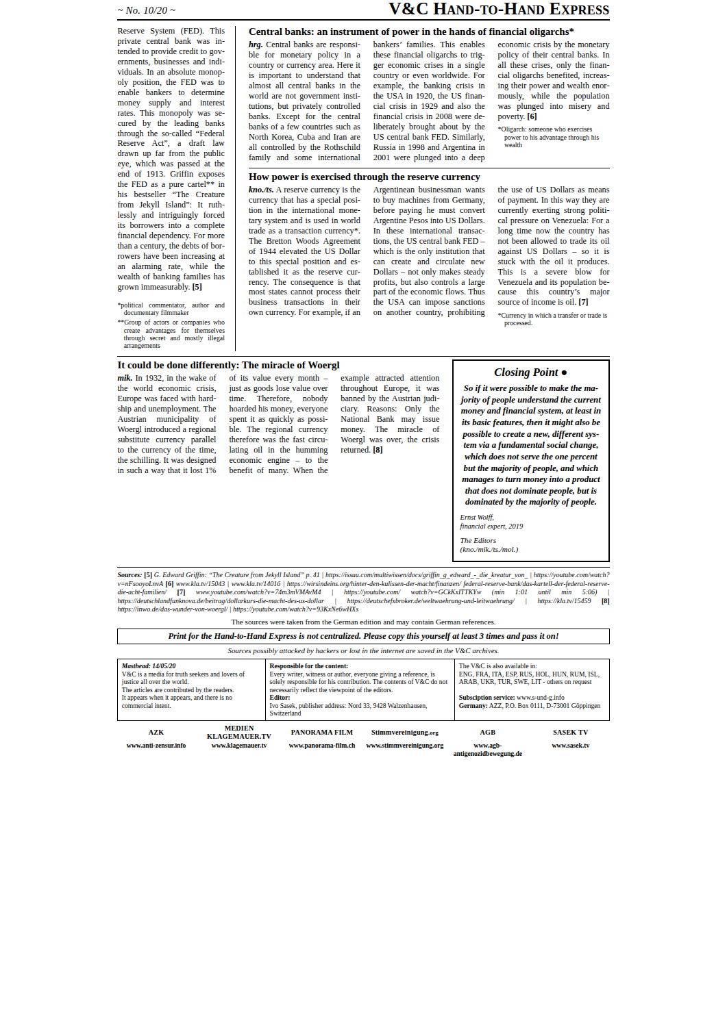~ No. 10/20 ~
V&C Hand-to-Hand Express
Reserve System (FED). This private central bank was intended to provide credit to governments, businesses and individuals. In an absolute monopoly position, the FED was to enable bankers to determine money supply and interest rates. This monopoly was secured by the leading banks through the so-called “Federal Reserve Act”, a draft law drawn up far from the public eye, which was passed at the end of 1913. Griffin exposes the FED as a pure cartel** in his bestseller “The Creature from Jekyll Island”: It ruthlessly and intriguingly forced its borrowers into a complete financial dependency. For more than a century, the debts of borrowers have been increasing at an alarming rate, while the wealth of banking families has grown immeasurably. [5]
*political commentator, author and documentary filmmaker
**Group of actors or companies who create advantages for themselves through secret and mostly illegal arrangements
Central banks: an instrument of power in the hands of financial oligarchs*
hrg. Central banks are responsible for monetary policy in a country or currency area. Here it is important to understand that almost all central banks in the world are not government institutions, but privately controlled banks. Except for the central banks of a few countries such as North Korea, Cuba and Iran are all controlled by the Rothschild family and some international bankers’ families. This enables these financial oligarchs to trigger economic crises in a single country or even worldwide. For example, the banking crisis in the USA in 1920, the US financial crisis in 1929 and also the financial crisis in 2008 were deliberately brought about by the US central bank FED. Similarly, Russia in 1998 and Argentina in 2001 were plunged into a deep economic crisis by the monetary policy of their central banks. In all these crises, only the financial oligarchs benefited, increasing their power and wealth enormously, while the population was plunged into misery and poverty. [6]
*Oligarch: someone who exercises power to his advantage through his wealth
How power is exercised through the reserve currency
kno./ts. A reserve currency is the currency that has a special position in the international monetary system and is used in world trade as a transaction currency*. The Bretton Woods Agreement of 1944 elevated the US Dollar to this special position and established it as the reserve currency. The consequence is that most states cannot process their business transactions in their own currency. For example, if an Argentinean businessman wants to buy machines from Germany, before paying he must convert Argentine Pesos into US Dollars. In these international transactions, the US central bank FED – which is the only institution that can create and circulate new Dollars – not only makes steady profits, but also controls a large part of the economic flows. Thus the USA can impose sanctions on another country, prohibiting the use of US Dollars as means of payment. In this way they are currently exerting strong political pressure on Venezuela: For a long time now the country has not been allowed to trade its oil against US Dollars – so it is stuck with the oil it produces. This is a severe blow for Venezuela and its population because this country’s major source of income is oil. [7]
*Currency in which a transfer or trade is processed.
It could be done differently: The miracle of Woergl
mik. In 1932, in the wake of the world economic crisis, Europe was faced with hardship and unemployment. The Austrian municipality of Woergl introduced a regional substitute currency parallel to the currency of the time, the schilling. It was designed in such a way that it lost 1% of its value every month – just as goods lose value over time. Therefore, nobody hoarded his money, everyone spent it as quickly as possible. The regional currency therefore was the fast circulating oil in the humming economic engine – to the benefit of many. When the example attracted attention throughout Europe, it was banned by the Austrian judiciary. Reasons: Only the National Bank may issue money. The miracle of Woergl was over, the crisis returned. [8]
Closing Point ●
So if it were possible to make the majority of people understand the current money and financial system, at least in its basic features, then it might also be possible to create a new, different system via a fundamental social change, which does not serve the one percent but the majority of people, and which manages to turn money into a product that does not dominate people, but is dominated by the majority of people.
Ernst Wolff,
financial expert, 2019
The Editors
(kno./mik./ts./mol.)
Sources: [5] G. Edward Griffin: “The Creature from Jekyll Island” p. 41 | https://issuu.com/multiwissen/docs/griffin_g_edward_-_die_kreatur_von_ | https://youtube.com/watch?v=nFsooyoLnvA [6] www.kla.tv/15043 | www.kla.tv/14016 | https://wirsindeins.org/hinter-den-kulissen-der-macht/finanzen/ federal-reserve-bank/das-kartell-der-federal-reserve-die-acht-familien/ [7] www.youtube.com/watch?v=74m3mVMAvM4 | https://youtube.com/ watch?v=GCkKxITTKYw (min 1:01 until min 5:06) | https://deutschlandfunknova.de/beitrag/dollarkurs-die-macht-des-us-dollar | https://deutschefxbroker.de/weltwaehrung-und-leitwaehrung/ | https://kla.tv/15459 [8] https://inwo.de/das-wunder-von-woergl/ | https://youtube.com/watch?v=93KxNe6wHXs
The sources were taken from the German edition and may contain German references.
Print for the Hand-to-Hand Express is not centralized. Please copy this yourself at least 3 times and pass it on!
Sources possibly attacked by hackers or lost in the internet are saved in the V&C archives.
Masthead: 14/05/20
V&C is a media for truth seekers and lovers of justice all over the world.
The articles are contributed by the readers.
It appears when it appears, and there is no commercial intent.
Responsible for the content:
Every writer, witness or author, everyone giving a reference, is solely responsible for his contribution. The contents of V&C do not necessarily reflect the viewpoint of the editors.
Editor:
Ivo Sasek, publisher address: Nord 33, 9428 Walzenhausen, Switzerland
The V&C is also available in:
ENG, FRA, ITA, ESP, RUS, HOL, HUN, RUM, ISL, ARAB, UKR, TUR, SWE, LIT - others on request
Subsciption service: www.s-und-g.info
Germany: AZZ, P.O. Box 0111, D-73001 Göppingen
AZK
www.anti-zensur.info
MEDIEN
KLAGEMAUER.TV
www.klagemauer.tv
PANORAMA FILM
www.panorama-film.ch
Stimmvereinigung.org
www.stimmvereinigung.org
AGB
www.agb-antigenozidbewegung.de
SASEK TV
www.sasek.tv